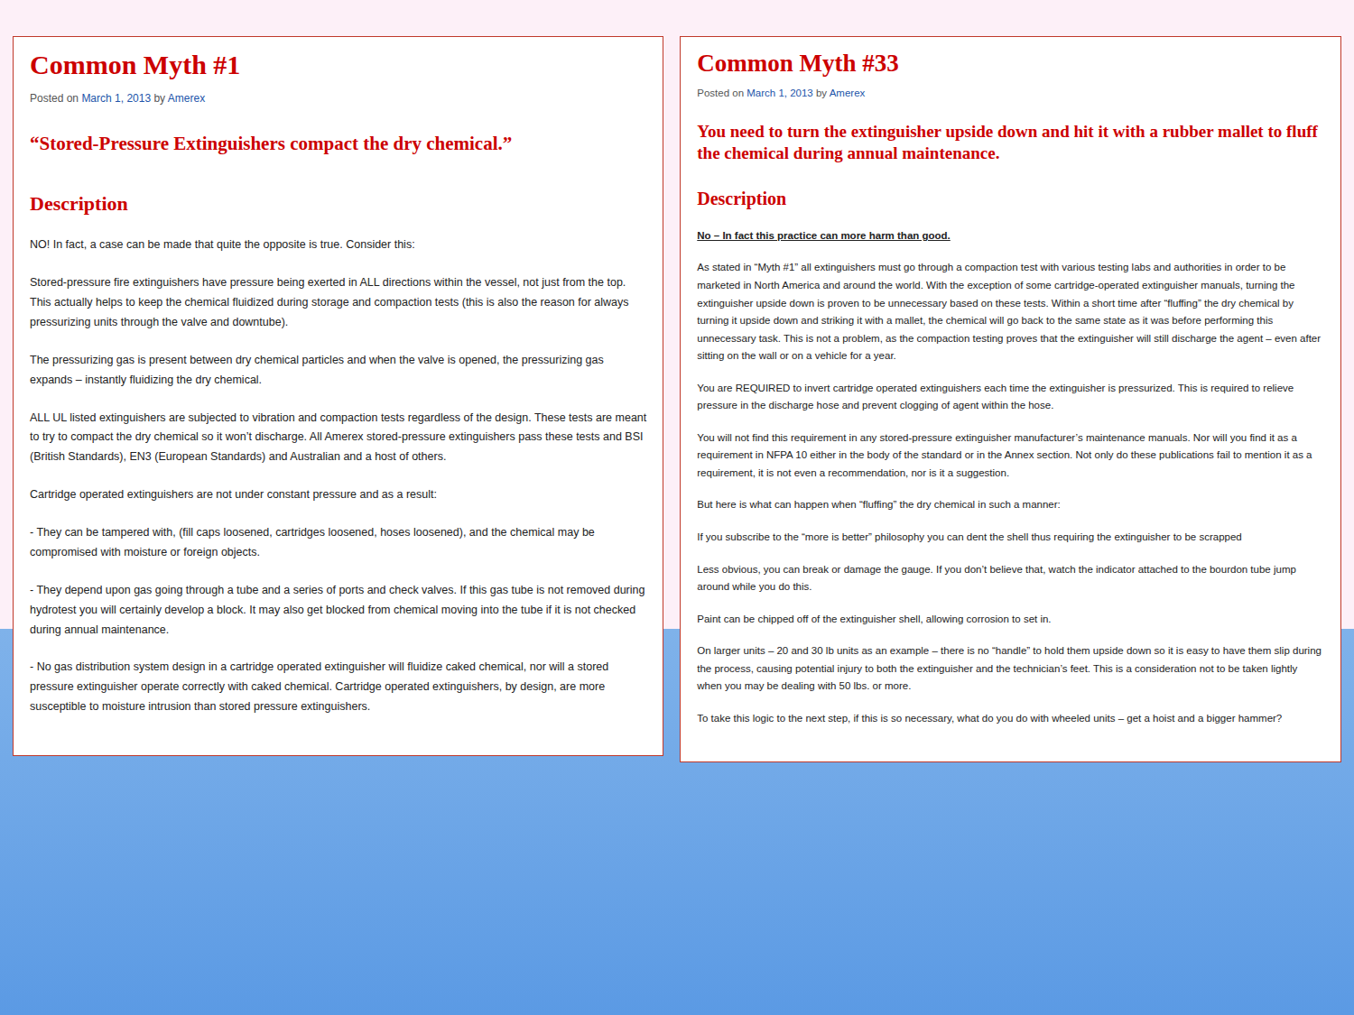Common Myth #1
Posted on March 1, 2013 by Amerex
“Stored-Pressure Extinguishers compact the dry chemical.”
Description
NO! In fact, a case can be made that quite the opposite is true. Consider this:
Stored-pressure fire extinguishers have pressure being exerted in ALL directions within the vessel, not just from the top. This actually helps to keep the chemical fluidized during storage and compaction tests (this is also the reason for always pressurizing units through the valve and downtube).
The pressurizing gas is present between dry chemical particles and when the valve is opened, the pressurizing gas expands – instantly fluidizing the dry chemical.
ALL UL listed extinguishers are subjected to vibration and compaction tests regardless of the design. These tests are meant to try to compact the dry chemical so it won’t discharge. All Amerex stored-pressure extinguishers pass these tests and BSI (British Standards), EN3 (European Standards) and Australian and a host of others.
Cartridge operated extinguishers are not under constant pressure and as a result:
- They can be tampered with, (fill caps loosened, cartridges loosened, hoses loosened), and the chemical may be compromised with moisture or foreign objects.
- They depend upon gas going through a tube and a series of ports and check valves. If this gas tube is not removed during hydrotest you will certainly develop a block. It may also get blocked from chemical moving into the tube if it is not checked during annual maintenance.
- No gas distribution system design in a cartridge operated extinguisher will fluidize caked chemical, nor will a stored pressure extinguisher operate correctly with caked chemical. Cartridge operated extinguishers, by design, are more susceptible to moisture intrusion than stored pressure extinguishers.
Common Myth #33
Posted on March 1, 2013 by Amerex
You need to turn the extinguisher upside down and hit it with a rubber mallet to fluff the chemical during annual maintenance.
Description
No – In fact this practice can more harm than good.
As stated in “Myth #1” all extinguishers must go through a compaction test with various testing labs and authorities in order to be marketed in North America and around the world. With the exception of some cartridge-operated extinguisher manuals, turning the extinguisher upside down is proven to be unnecessary based on these tests. Within a short time after “fluffing” the dry chemical by turning it upside down and striking it with a mallet, the chemical will go back to the same state as it was before performing this unnecessary task. This is not a problem, as the compaction testing proves that the extinguisher will still discharge the agent – even after sitting on the wall or on a vehicle for a year.
You are REQUIRED to invert cartridge operated extinguishers each time the extinguisher is pressurized. This is required to relieve pressure in the discharge hose and prevent clogging of agent within the hose.
You will not find this requirement in any stored-pressure extinguisher manufacturer’s maintenance manuals. Nor will you find it as a requirement in NFPA 10 either in the body of the standard or in the Annex section. Not only do these publications fail to mention it as a requirement, it is not even a recommendation, nor is it a suggestion.
But here is what can happen when “fluffing” the dry chemical in such a manner:
If you subscribe to the “more is better” philosophy you can dent the shell thus requiring the extinguisher to be scrapped
Less obvious, you can break or damage the gauge. If you don’t believe that, watch the indicator attached to the bourdon tube jump around while you do this.
Paint can be chipped off of the extinguisher shell, allowing corrosion to set in.
On larger units – 20 and 30 lb units as an example – there is no “handle” to hold them upside down so it is easy to have them slip during the process, causing potential injury to both the extinguisher and the technician’s feet. This is a consideration not to be taken lightly when you may be dealing with 50 lbs. or more.
To take this logic to the next step, if this is so necessary, what do you do with wheeled units – get a hoist and a bigger hammer?